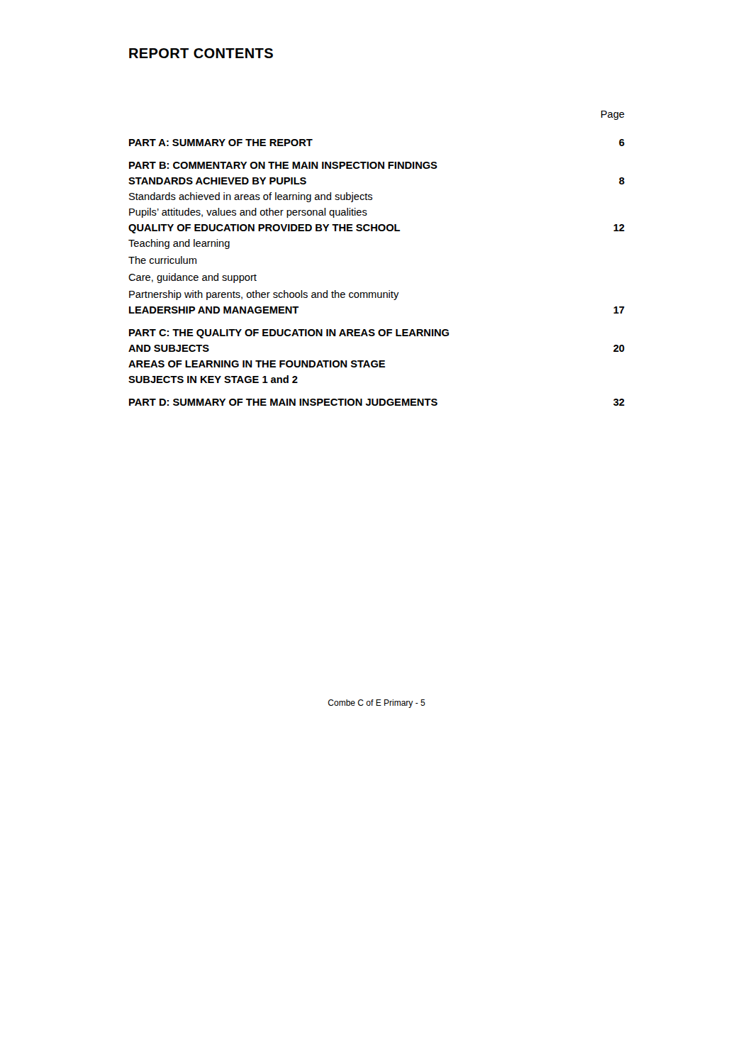REPORT CONTENTS
Page
| PART A: SUMMARY OF THE REPORT | 6 |
| PART B: COMMENTARY ON THE MAIN INSPECTION FINDINGS | |
| STANDARDS ACHIEVED BY PUPILS | 8 |
| Standards achieved in areas of learning and subjects | |
| Pupils’ attitudes, values and other personal qualities | |
| QUALITY OF EDUCATION PROVIDED BY THE SCHOOL | 12 |
| Teaching and learning | |
| The curriculum | |
| Care, guidance and support | |
| Partnership with parents, other schools and the community | |
| LEADERSHIP AND MANAGEMENT | 17 |
| PART C: THE QUALITY OF EDUCATION IN AREAS OF LEARNING AND SUBJECTS | 20 |
| AREAS OF LEARNING IN THE FOUNDATION STAGE | |
| SUBJECTS IN KEY STAGE 1 and 2 | |
| PART D: SUMMARY OF THE MAIN INSPECTION JUDGEMENTS | 32 |
Combe C of E Primary - 5